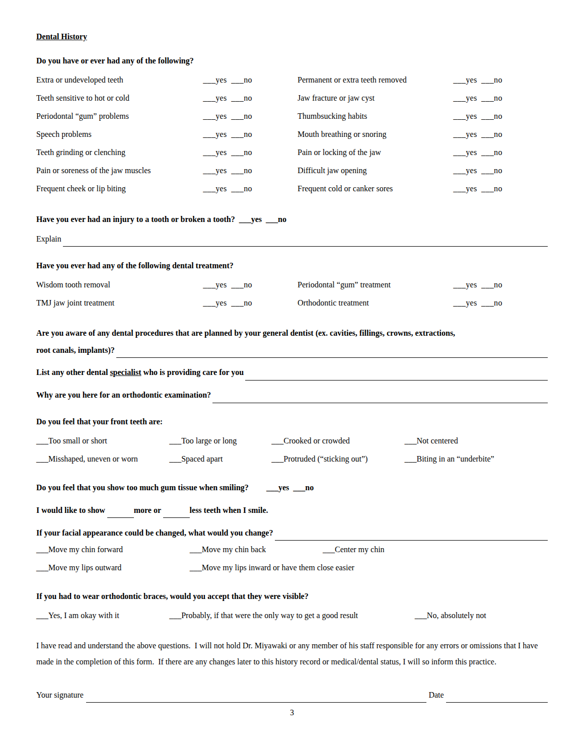Dental History
Do you have or ever had any of the following?
| Extra or undeveloped teeth | ___yes ___no | Permanent or extra teeth removed | ___yes ___no |
| Teeth sensitive to hot or cold | ___yes ___no | Jaw fracture or jaw cyst | ___yes ___no |
| Periodontal “gum” problems | ___yes ___no | Thumbsucking habits | ___yes ___no |
| Speech problems | ___yes ___no | Mouth breathing or snoring | ___yes ___no |
| Teeth grinding or clenching | ___yes ___no | Pain or locking of the jaw | ___yes ___no |
| Pain or soreness of the jaw muscles | ___yes ___no | Difficult jaw opening | ___yes ___no |
| Frequent cheek or lip biting | ___yes ___no | Frequent cold or canker sores | ___yes ___no |
Have you ever had an injury to a tooth or broken a tooth? ___yes ___no
Explain
Have you ever had any of the following dental treatment?
| Wisdom tooth removal | ___yes ___no | Periodontal “gum” treatment | ___yes ___no |
| TMJ jaw joint treatment | ___yes ___no | Orthodontic treatment | ___yes ___no |
Are you aware of any dental procedures that are planned by your general dentist (ex. cavities, fillings, crowns, extractions,
root canals, implants)?
List any other dental specialist who is providing care for you
Why are you here for an orthodontic examination?
Do you feel that your front teeth are:
| ___Too small or short | ___Too large or long | ___Crooked or crowded | ___Not centered |
| ___Misshaped, uneven or worn | ___Spaced apart | ___Protruded (“sticking out”) | ___Biting in an “underbite” |
Do you feel that you show too much gum tissue when smiling?___yes ___no
I would like to show more or less teeth when I smile.
If your facial appearance could be changed, what would you change?
| ___Move my chin forward | ___Move my chin back | ___Center my chin |
| ___Move my lips outward | ___Move my lips inward or have them close easier |
If you had to wear orthodontic braces, would you accept that they were visible?
| ___Yes, I am okay with it | ___Probably, if that were the only way to get a good result | ___No, absolutely not |
I have read and understand the above questions. I will not hold Dr. Miyawaki or any member of his staff responsible for any errors or omissions that I have made in the completion of this form. If there are any changes later to this history record or medical/dental status, I will so inform this practice.
Your signature Date
3